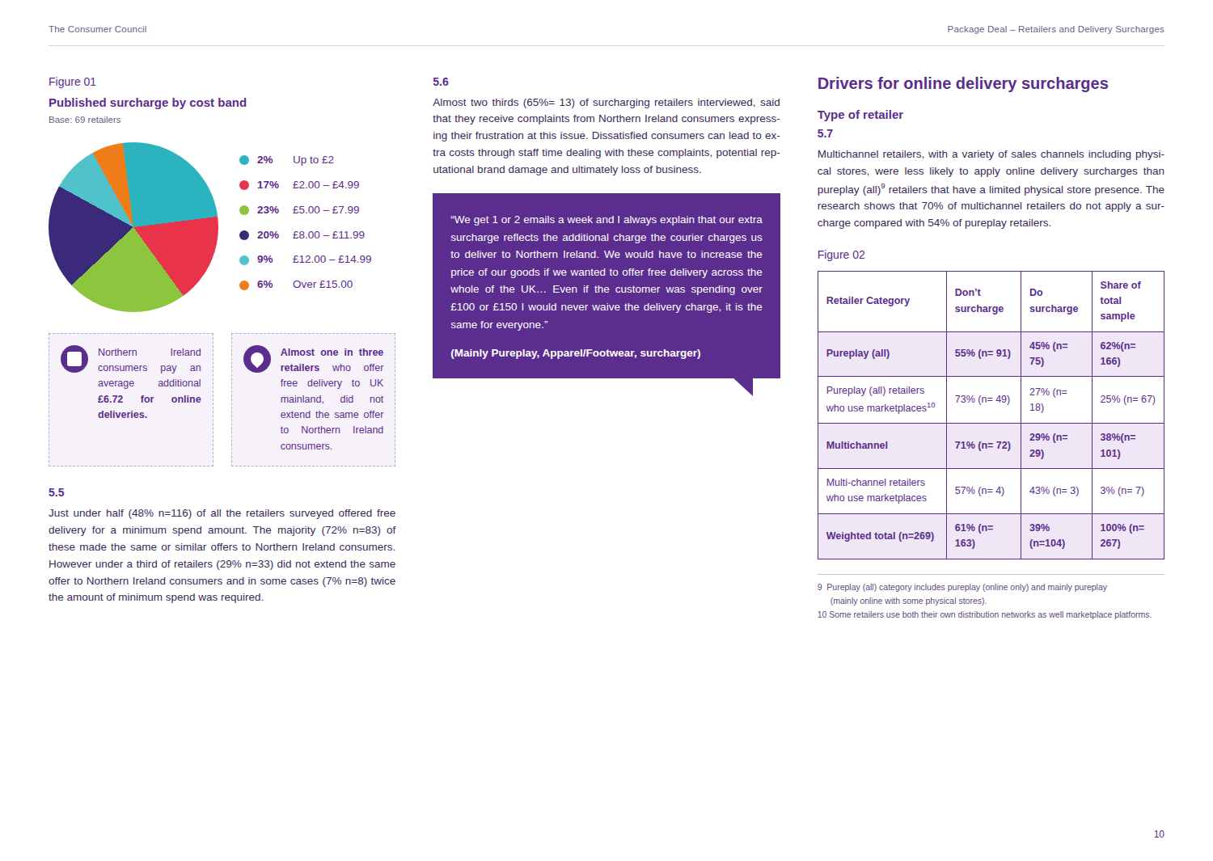The Consumer Council
Package Deal – Retailers and Delivery Surcharges
Figure 01
Published surcharge by cost band
Base: 69 retailers
2% Up to £2
17%£2.00 – £4.99
23%£5.00 – £7.99
20%£8.00 – £11.99
9%£12.00 – £14.99
6% Over £15.00
Northern Ireland consumers pay an average additional £6.72 for online deliveries.
Almost one in three retailers who offer free delivery to UK mainland, did not extend the same offer to Northern Ireland consumers.
5.5
Just under half (48% n=116) of all the retailers surveyed offered free delivery for a minimum spend amount. The majority (72% n=83) of these made the same or similar offers to Northern Ireland consumers. However under a third of retailers (29% n=33) did not extend the same offer to Northern Ireland consumers and in some cases (7% n=8) twice the amount of minimum spend was required.
5.6
Almost two thirds (65%= 13) of surcharging retailers interviewed, said that they receive complaints from Northern Ireland consumers expressing their frustration at this issue. Dissatisfied consumers can lead to extra costs through staff time dealing with these complaints, potential reputational brand damage and ultimately loss of business.
“We get 1 or 2 emails a week and I always explain that our extra surcharge reflects the additional charge the courier charges us to deliver to Northern Ireland. We would have to increase the price of our goods if we wanted to offer free delivery across the whole of the UK… Even if the customer was spending over £100 or £150 I would never waive the delivery charge, it is the same for everyone.”
(Mainly Pureplay, Apparel/Footwear, surcharger)
Drivers for online delivery surcharges
Type of retailer
5.7
Multichannel retailers, with a variety of sales channels including physical stores, were less likely to apply online delivery surcharges than pureplay (all)9 retailers that have a limited physical store presence. The research shows that 70% of multichannel retailers do not apply a surcharge compared with 54% of pureplay retailers.
Figure 02
| Retailer Category | Don’t surcharge | Do surcharge | Share of total sample |
| --- | --- | --- | --- |
| Pureplay (all) | 55% (n= 91) | 45% (n= 75) | 62%(n= 166) |
| Pureplay (all) retailers who use marketplaces 10 | 73% (n= 49) | 27% (n= 18) | 25% (n= 67) |
| Multichannel | 71% (n= 72) | 29% (n= 29) | 38%(n= 101) |
| Multi-channel retailers who use marketplaces | 57% (n= 4) | 43% (n= 3) | 3% (n= 7) |
| Weighted total (n=269) | 61% (n= 163) | 39% (n=104) | 100% (n= 267) |
9 Pureplay (all) category includes pureplay (online only) and mainly pureplay
(mainly online with some physical stores).
10 Some retailers use both their own distribution networks as well marketplace platforms.
10